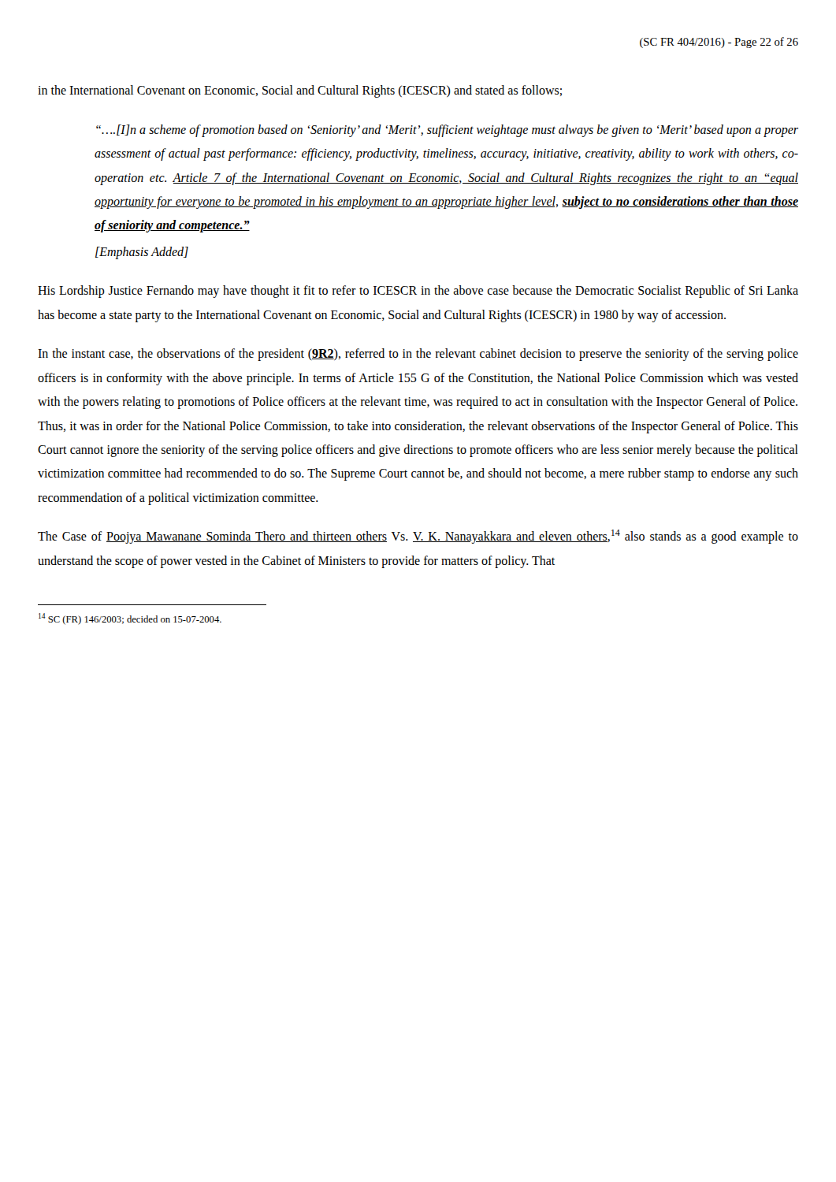(SC FR 404/2016) - Page 22 of 26
in the International Covenant on Economic, Social and Cultural Rights (ICESCR) and stated as follows;
“….[I]n a scheme of promotion based on ‘Seniority’ and ‘Merit’, sufficient weightage must always be given to ‘Merit’ based upon a proper assessment of actual past performance: efficiency, productivity, timeliness, accuracy, initiative, creativity, ability to work with others, co-operation etc. Article 7 of the International Covenant on Economic, Social and Cultural Rights recognizes the right to an “equal opportunity for everyone to be promoted in his employment to an appropriate higher level, subject to no considerations other than those of seniority and competence.” [Emphasis Added]
His Lordship Justice Fernando may have thought it fit to refer to ICESCR in the above case because the Democratic Socialist Republic of Sri Lanka has become a state party to the International Covenant on Economic, Social and Cultural Rights (ICESCR) in 1980 by way of accession.
In the instant case, the observations of the president (9R2), referred to in the relevant cabinet decision to preserve the seniority of the serving police officers is in conformity with the above principle. In terms of Article 155 G of the Constitution, the National Police Commission which was vested with the powers relating to promotions of Police officers at the relevant time, was required to act in consultation with the Inspector General of Police. Thus, it was in order for the National Police Commission, to take into consideration, the relevant observations of the Inspector General of Police. This Court cannot ignore the seniority of the serving police officers and give directions to promote officers who are less senior merely because the political victimization committee had recommended to do so. The Supreme Court cannot be, and should not become, a mere rubber stamp to endorse any such recommendation of a political victimization committee.
The Case of Poojya Mawanane Sominda Thero and thirteen others Vs. V. K. Nanayakkara and eleven others,14 also stands as a good example to understand the scope of power vested in the Cabinet of Ministers to provide for matters of policy. That
14 SC (FR) 146/2003; decided on 15-07-2004.